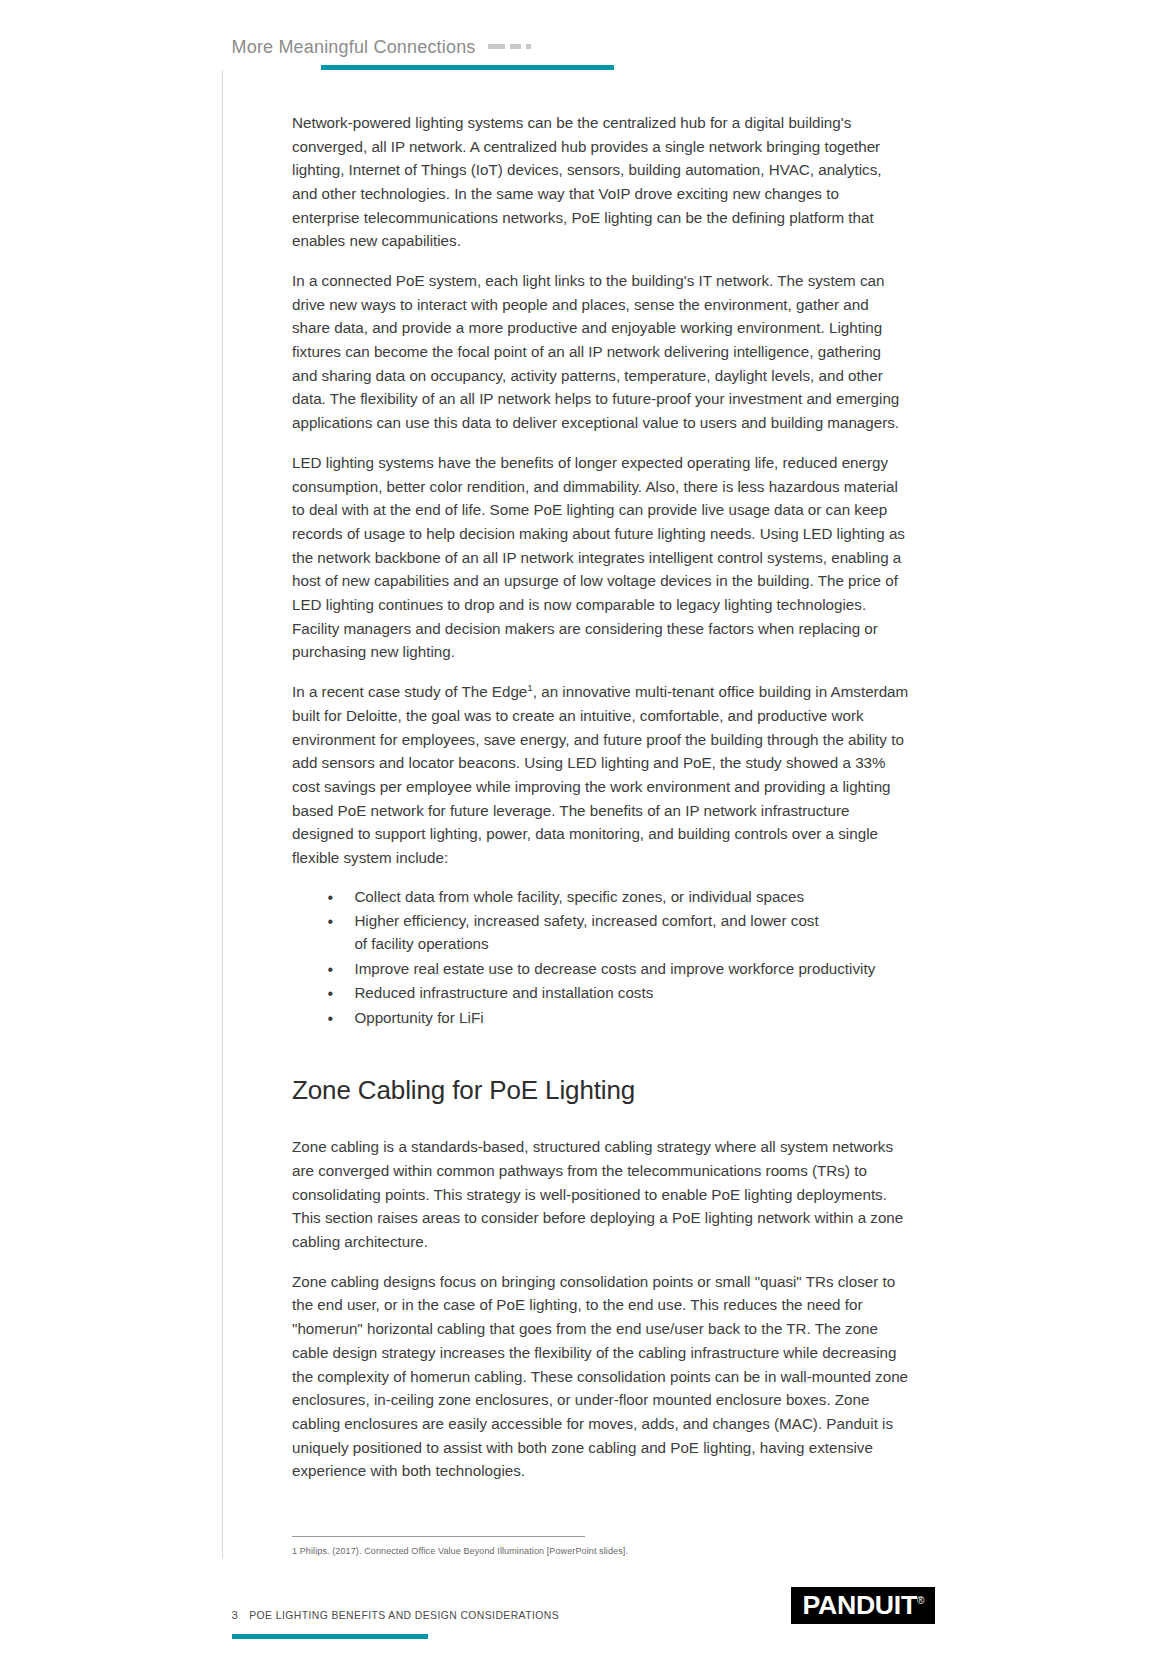More Meaningful Connections
Network-powered lighting systems can be the centralized hub for a digital building's converged, all IP network. A centralized hub provides a single network bringing together lighting, Internet of Things (IoT) devices, sensors, building automation, HVAC, analytics, and other technologies. In the same way that VoIP drove exciting new changes to enterprise telecommunications networks, PoE lighting can be the defining platform that enables new capabilities.
In a connected PoE system, each light links to the building's IT network. The system can drive new ways to interact with people and places, sense the environment, gather and share data, and provide a more productive and enjoyable working environment. Lighting fixtures can become the focal point of an all IP network delivering intelligence, gathering and sharing data on occupancy, activity patterns, temperature, daylight levels, and other data. The flexibility of an all IP network helps to future-proof your investment and emerging applications can use this data to deliver exceptional value to users and building managers.
LED lighting systems have the benefits of longer expected operating life, reduced energy consumption, better color rendition, and dimmability. Also, there is less hazardous material to deal with at the end of life. Some PoE lighting can provide live usage data or can keep records of usage to help decision making about future lighting needs. Using LED lighting as the network backbone of an all IP network integrates intelligent control systems, enabling a host of new capabilities and an upsurge of low voltage devices in the building. The price of LED lighting continues to drop and is now comparable to legacy lighting technologies. Facility managers and decision makers are considering these factors when replacing or purchasing new lighting.
In a recent case study of The Edge1, an innovative multi-tenant office building in Amsterdam built for Deloitte, the goal was to create an intuitive, comfortable, and productive work environment for employees, save energy, and future proof the building through the ability to add sensors and locator beacons. Using LED lighting and PoE, the study showed a 33% cost savings per employee while improving the work environment and providing a lighting based PoE network for future leverage. The benefits of an IP network infrastructure designed to support lighting, power, data monitoring, and building controls over a single flexible system include:
Collect data from whole facility, specific zones, or individual spaces
Higher efficiency, increased safety, increased comfort, and lower cost
of facility operations
Improve real estate use to decrease costs and improve workforce productivity
Reduced infrastructure and installation costs
Opportunity for LiFi
Zone Cabling for PoE Lighting
Zone cabling is a standards-based, structured cabling strategy where all system networks are converged within common pathways from the telecommunications rooms (TRs) to consolidating points. This strategy is well-positioned to enable PoE lighting deployments. This section raises areas to consider before deploying a PoE lighting network within a zone cabling architecture.
Zone cabling designs focus on bringing consolidation points or small "quasi" TRs closer to the end user, or in the case of PoE lighting, to the end use. This reduces the need for "homerun" horizontal cabling that goes from the end use/user back to the TR. The zone cable design strategy increases the flexibility of the cabling infrastructure while decreasing the complexity of homerun cabling. These consolidation points can be in wall-mounted zone enclosures, in-ceiling zone enclosures, or under-floor mounted enclosure boxes. Zone cabling enclosures are easily accessible for moves, adds, and changes (MAC). Panduit is uniquely positioned to assist with both zone cabling and PoE lighting, having extensive experience with both technologies.
1 Philips. (2017). Connected Office Value Beyond Illumination [PowerPoint slides].
3 POE LIGHTING BENEFITS AND DESIGN CONSIDERATIONS
PANDUIT®